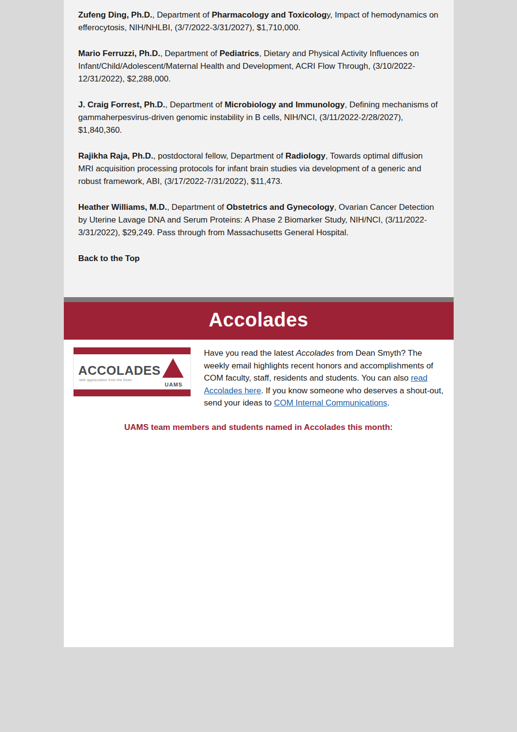Zufeng Ding, Ph.D., Department of Pharmacology and Toxicology, Impact of hemodynamics on efferocytosis, NIH/NHLBI, (3/7/2022-3/31/2027), $1,710,000.
Mario Ferruzzi, Ph.D., Department of Pediatrics, Dietary and Physical Activity Influences on Infant/Child/Adolescent/Maternal Health and Development, ACRI Flow Through, (3/10/2022-12/31/2022), $2,288,000.
J. Craig Forrest, Ph.D., Department of Microbiology and Immunology, Defining mechanisms of gammaherpesvirus-driven genomic instability in B cells, NIH/NCI, (3/11/2022-2/28/2027), $1,840,360.
Rajikha Raja, Ph.D., postdoctoral fellow, Department of Radiology, Towards optimal diffusion MRI acquisition processing protocols for infant brain studies via development of a generic and robust framework, ABI, (3/17/2022-7/31/2022), $11,473.
Heather Williams, M.D., Department of Obstetrics and Gynecology, Ovarian Cancer Detection by Uterine Lavage DNA and Serum Proteins: A Phase 2 Biomarker Study, NIH/NCI, (3/11/2022-3/31/2022), $29,249. Pass through from Massachusetts General Hospital.
Back to the Top
Accolades
| ACCOLADES with appreciation from the Dean UAMS | Have you read the latest Accolades from Dean Smyth? The weekly email highlights recent honors and accomplishments of COM faculty, staff, residents and students. You can also read Accolades here . If you know someone who deserves a shout-out, send your ideas to COM Internal Communications . |
UAMS team members and students named in Accolades this month: